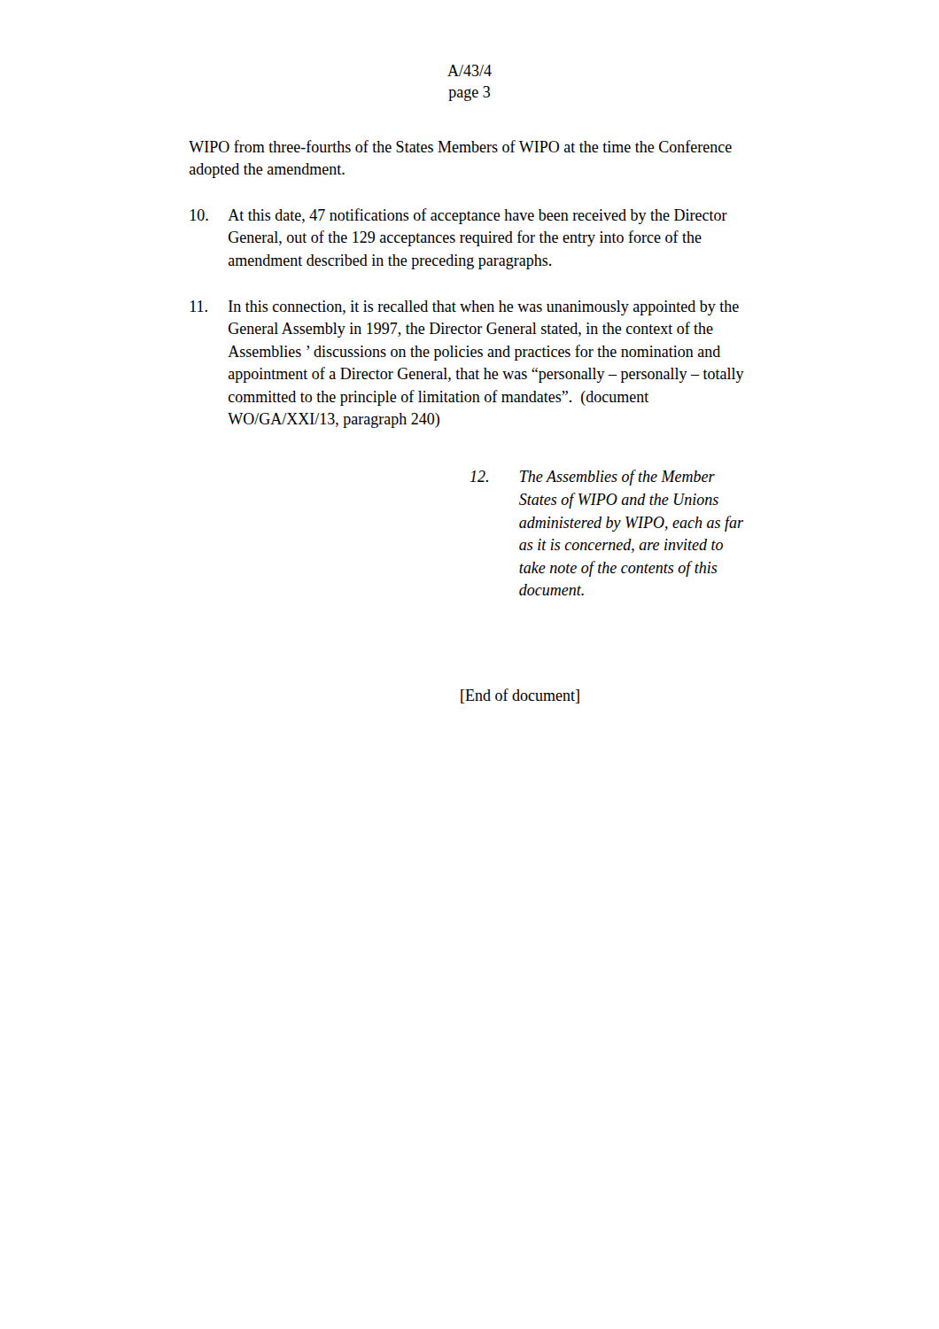A/43/4
page 3
WIPO from three-fourths of the States Members of WIPO at the time the Conference adopted the amendment.
10. At this date, 47 notifications of acceptance have been received by the Director General, out of the 129 acceptances required for the entry into force of the amendment described in the preceding paragraphs.
11. In this connection, it is recalled that when he was unanimously appointed by the General Assembly in 1997, the Director General stated, in the context of the Assemblies ’ discussions on the policies and practices for the nomination and appointment of a Director General, that he was “personally – personally – totally committed to the principle of limitation of mandates”. (document WO/GA/XXI/13, paragraph 240)
12. The Assemblies of the Member States of WIPO and the Unions administered by WIPO, each as far as it is concerned, are invited to take note of the contents of this document.
[End of document]